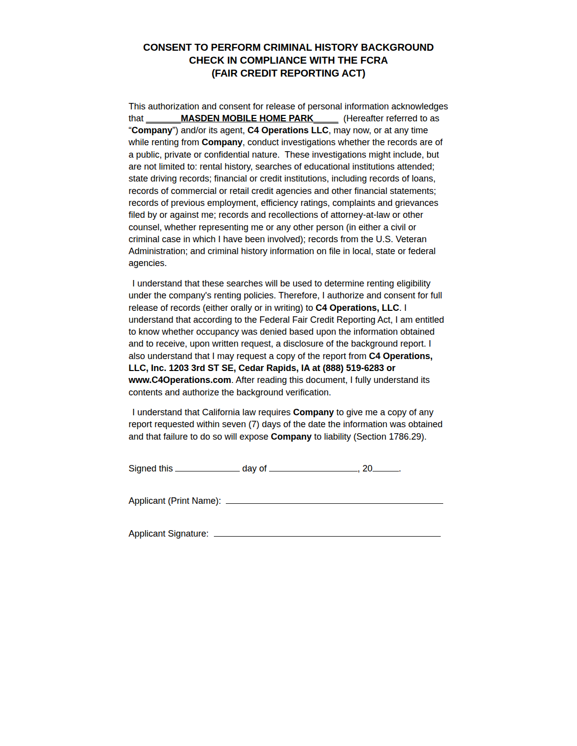CONSENT TO PERFORM CRIMINAL HISTORY BACKGROUND CHECK IN COMPLIANCE WITH THE FCRA
(FAIR CREDIT REPORTING ACT)
This authorization and consent for release of personal information acknowledges that _______MASDEN MOBILE HOME PARK_____ (Hereafter referred to as “Company”) and/or its agent, C4 Operations LLC, may now, or at any time while renting from Company, conduct investigations whether the records are of a public, private or confidential nature. These investigations might include, but are not limited to: rental history, searches of educational institutions attended; state driving records; financial or credit institutions, including records of loans, records of commercial or retail credit agencies and other financial statements; records of previous employment, efficiency ratings, complaints and grievances filed by or against me; records and recollections of attorney-at-law or other counsel, whether representing me or any other person (in either a civil or criminal case in which I have been involved); records from the U.S. Veteran Administration; and criminal history information on file in local, state or federal agencies.
I understand that these searches will be used to determine renting eligibility under the company's renting policies. Therefore, I authorize and consent for full release of records (either orally or in writing) to C4 Operations, LLC. I understand that according to the Federal Fair Credit Reporting Act, I am entitled to know whether occupancy was denied based upon the information obtained and to receive, upon written request, a disclosure of the background report. I also understand that I may request a copy of the report from C4 Operations, LLC, Inc. 1203 3rd ST SE, Cedar Rapids, IA at (888) 519-6283 or www.C4Operations.com. After reading this document, I fully understand its contents and authorize the background verification.
I understand that California law requires Company to give me a copy of any report requested within seven (7) days of the date the information was obtained and that failure to do so will expose Company to liability (Section 1786.29).
Signed this day of , 20 .
Applicant (Print Name):
Applicant Signature: